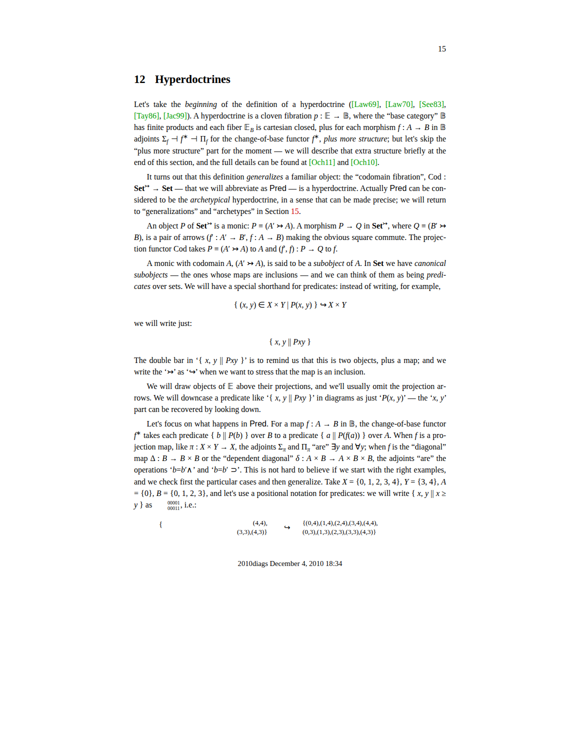15
12 Hyperdoctrines
Let's take the beginning of the definition of a hyperdoctrine ([Law69], [Law70], [See83], [Tay86], [Jac99]). A hyperdoctrine is a cloven fibration p : 𝔼 → 𝔹, where the “base category” 𝔹 has finite products and each fiber 𝔼B is cartesian closed, plus for each morphism f : A → B in 𝔹 adjoints Σf ⊣ f∗ ⊣ Πf for the change-of-base functor f∗, plus more structure; but let's skip the “plus more structure” part for the moment — we will describe that extra structure briefly at the end of this section, and the full details can be found at [Och11] and [Och10].
It turns out that this definition generalizes a familiar object: the “codomain fibration”, Cod : Set↣ → Set — that we will abbreviate as Pred — is a hyperdoctrine. Actually Pred can be considered to be the archetypical hyperdoctrine, in a sense that can be made precise; we will return to “generalizations” and “archetypes” in Section 15.
An object P of Set↣ is a monic: P ≡ (A′ ↣ A). A morphism P → Q in Set↣, where Q ≡ (B′ ↣ B), is a pair of arrows (f′ : A′ → B′, f : A → B) making the obvious square commute. The projection functor Cod takes P ≡ (A′ ↣ A) to A and (f′, f) : P → Q to f.
A monic with codomain A, (A′ ↣ A), is said to be a subobject of A. In Set we have canonical subobjects — the ones whose maps are inclusions — and we can think of them as being predicates over sets. We will have a special shorthand for predicates: instead of writing, for example,
{ (x, y) ∈ X × Y | P(x, y) } ↪ X × Y
we will write just:
{ x, y || Pxy }
The double bar in ‘{ x, y || Pxy }’ is to remind us that this is two objects, plus a map; and we write the ‘↣’ as ‘↪’ when we want to stress that the map is an inclusion.
We will draw objects of 𝔼 above their projections, and we'll usually omit the projection arrows. We will downcase a predicate like ‘{ x, y || Pxy }’ in diagrams as just ‘P(x, y)’ — the ‘x, y’ part can be recovered by looking down.
Let's focus on what happens in Pred. For a map f : A → B in 𝔹, the change-of-base functor f∗ takes each predicate { b || P(b) } over B to a predicate { a || P(f(a)) } over A. When f is a projection map, like π : X × Y → X, the adjoints Σπ and Ππ “are” ∃y and ∀y; when f is the “diagonal” map Δ : B → B × B or the “dependent diagonal” δ : A × B → A × B × B, the adjoints “are” the operations ‘b=b′∧’ and ‘b=b′ ⊃’. This is not hard to believe if we start with the right examples, and we check first the particular cases and then generalize. Take X = {0, 1, 2, 3, 4}, Y = {3, 4}, A = {0}, B = {0, 1, 2, 3}, and let's use a positional notation for predicates: we will write { x, y || x ≥ y } as 0000100011, i.e.:
{ (4,4),
(3,3),(4,3)} ↪ {(0,4),(1,4),(2,4),(3,4),(4,4),
(0,3),(1,3),(2,3),(3,3),(4,3)}
2010diags December 4, 2010 18:34